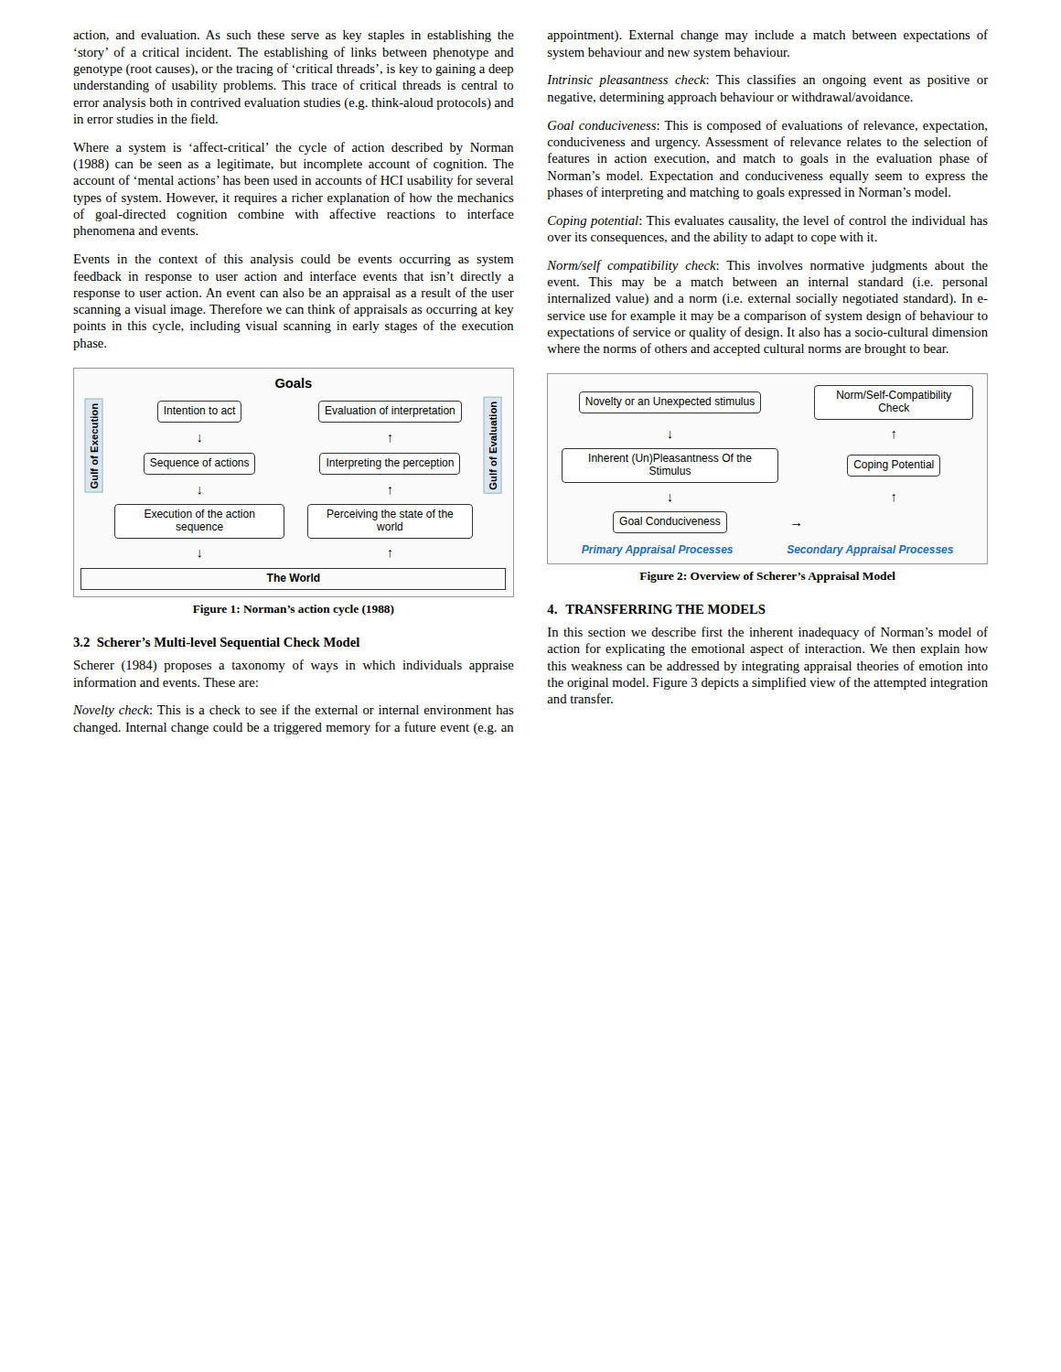action, and evaluation. As such these serve as key staples in establishing the ‘story’ of a critical incident. The establishing of links between phenotype and genotype (root causes), or the tracing of ‘critical threads’, is key to gaining a deep understanding of usability problems. This trace of critical threads is central to error analysis both in contrived evaluation studies (e.g. think-aloud protocols) and in error studies in the field.
Where a system is ‘affect-critical’ the cycle of action described by Norman (1988) can be seen as a legitimate, but incomplete account of cognition. The account of ‘mental actions’ has been used in accounts of HCI usability for several types of system. However, it requires a richer explanation of how the mechanics of goal-directed cognition combine with affective reactions to interface phenomena and events.
Events in the context of this analysis could be events occurring as system feedback in response to user action and interface events that isn’t directly a response to user action. An event can also be an appraisal as a result of the user scanning a visual image. Therefore we can think of appraisals as occurring at key points in this cycle, including visual scanning in early stages of the execution phase.
Goals
| Gulf of Execution | Intention to act | | Evaluation of interpretation | Gulf of Evaluation |
| ↓ | | ↑ |
| Sequence of actions | | Interpreting the perception |
| ↓ | | ↑ |
| | Execution of the action sequence | | Perceiving the state of the world | |
| | ↓ | | ↑ | |
The World
Figure 1: Norman’s action cycle (1988)
3.2 Scherer’s Multi-level Sequential Check Model
Scherer (1984) proposes a taxonomy of ways in which individuals appraise information and events. These are:
Novelty check: This is a check to see if the external or internal environment has changed. Internal change could be a triggered memory for a future event (e.g. an appointment). External change may include a match between expectations of system behaviour and new system behaviour.
Intrinsic pleasantness check: This classifies an ongoing event as positive or negative, determining approach behaviour or withdrawal/avoidance.
Goal conduciveness: This is composed of evaluations of relevance, expectation, conduciveness and urgency. Assessment of relevance relates to the selection of features in action execution, and match to goals in the evaluation phase of Norman’s model. Expectation and conduciveness equally seem to express the phases of interpreting and matching to goals expressed in Norman’s model.
Coping potential: This evaluates causality, the level of control the individual has over its consequences, and the ability to adapt to cope with it.
Norm/self compatibility check: This involves normative judgments about the event. This may be a match between an internal standard (i.e. personal internalized value) and a norm (i.e. external socially negotiated standard). In e-service use for example it may be a comparison of system design of behaviour to expectations of service or quality of design. It also has a socio-cultural dimension where the norms of others and accepted cultural norms are brought to bear.
| Novelty or an Unexpected stimulus | | Norm/Self-Compatibility Check |
| ↓ | | ↑ |
| Inherent (Un)Pleasantness Of the Stimulus | | Coping Potential |
| ↓ | | ↑ |
| Goal Conduciveness | → | |
Primary Appraisal Processes Secondary Appraisal Processes
Figure 2: Overview of Scherer’s Appraisal Model
4. TRANSFERRING THE MODELS
In this section we describe first the inherent inadequacy of Norman’s model of action for explicating the emotional aspect of interaction. We then explain how this weakness can be addressed by integrating appraisal theories of emotion into the original model. Figure 3 depicts a simplified view of the attempted integration and transfer.